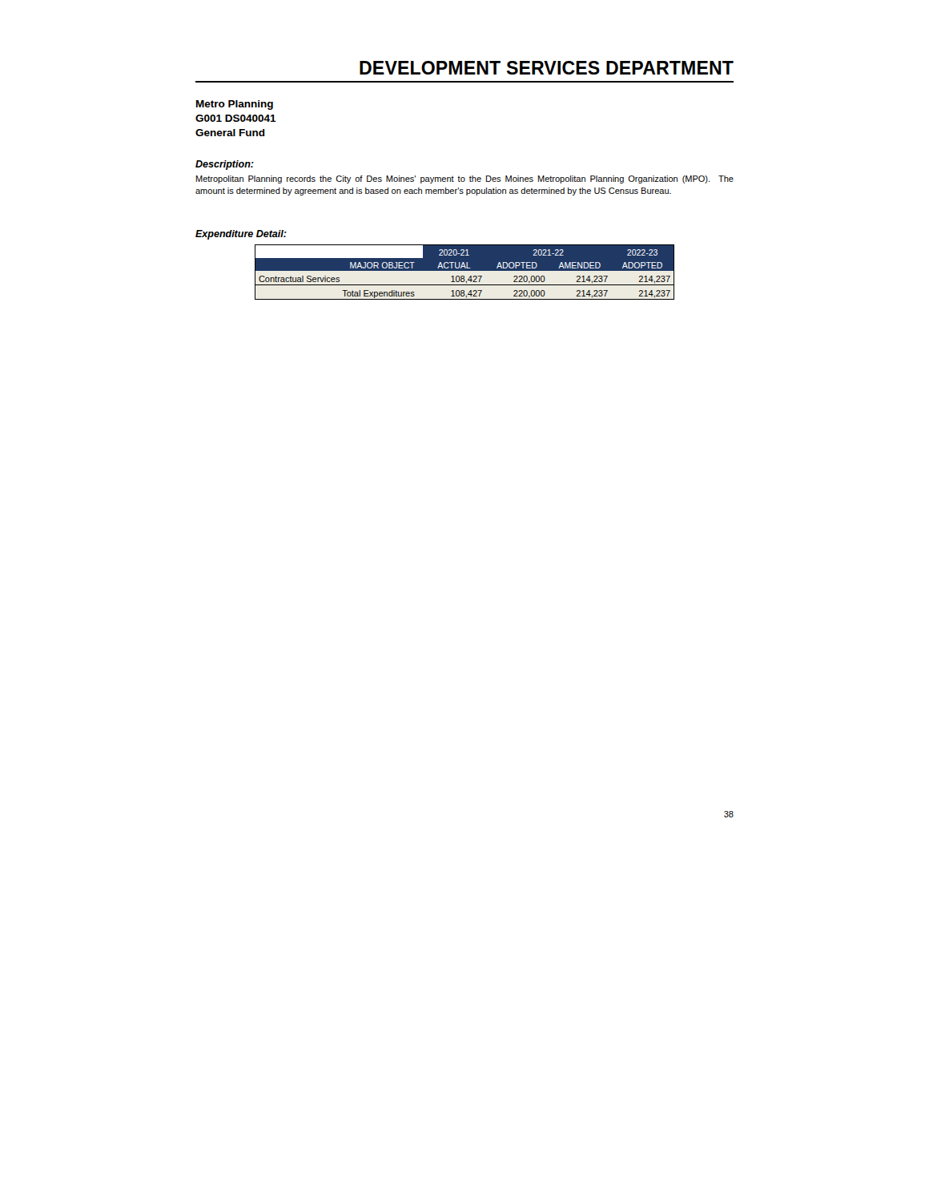DEVELOPMENT SERVICES DEPARTMENT
Metro Planning
G001 DS040041
General Fund
Description:
Metropolitan Planning records the City of Des Moines' payment to the Des Moines Metropolitan Planning Organization (MPO). The amount is determined by agreement and is based on each member's population as determined by the US Census Bureau.
Expenditure Detail:
| | 2020-21 | 2021-22 | 2022-23 |
| MAJOR OBJECT | ACTUAL | ADOPTED | AMENDED | ADOPTED |
| Contractual Services | 108,427 | 220,000 | 214,237 | 214,237 |
| Total Expenditures | 108,427 | 220,000 | 214,237 | 214,237 |
38